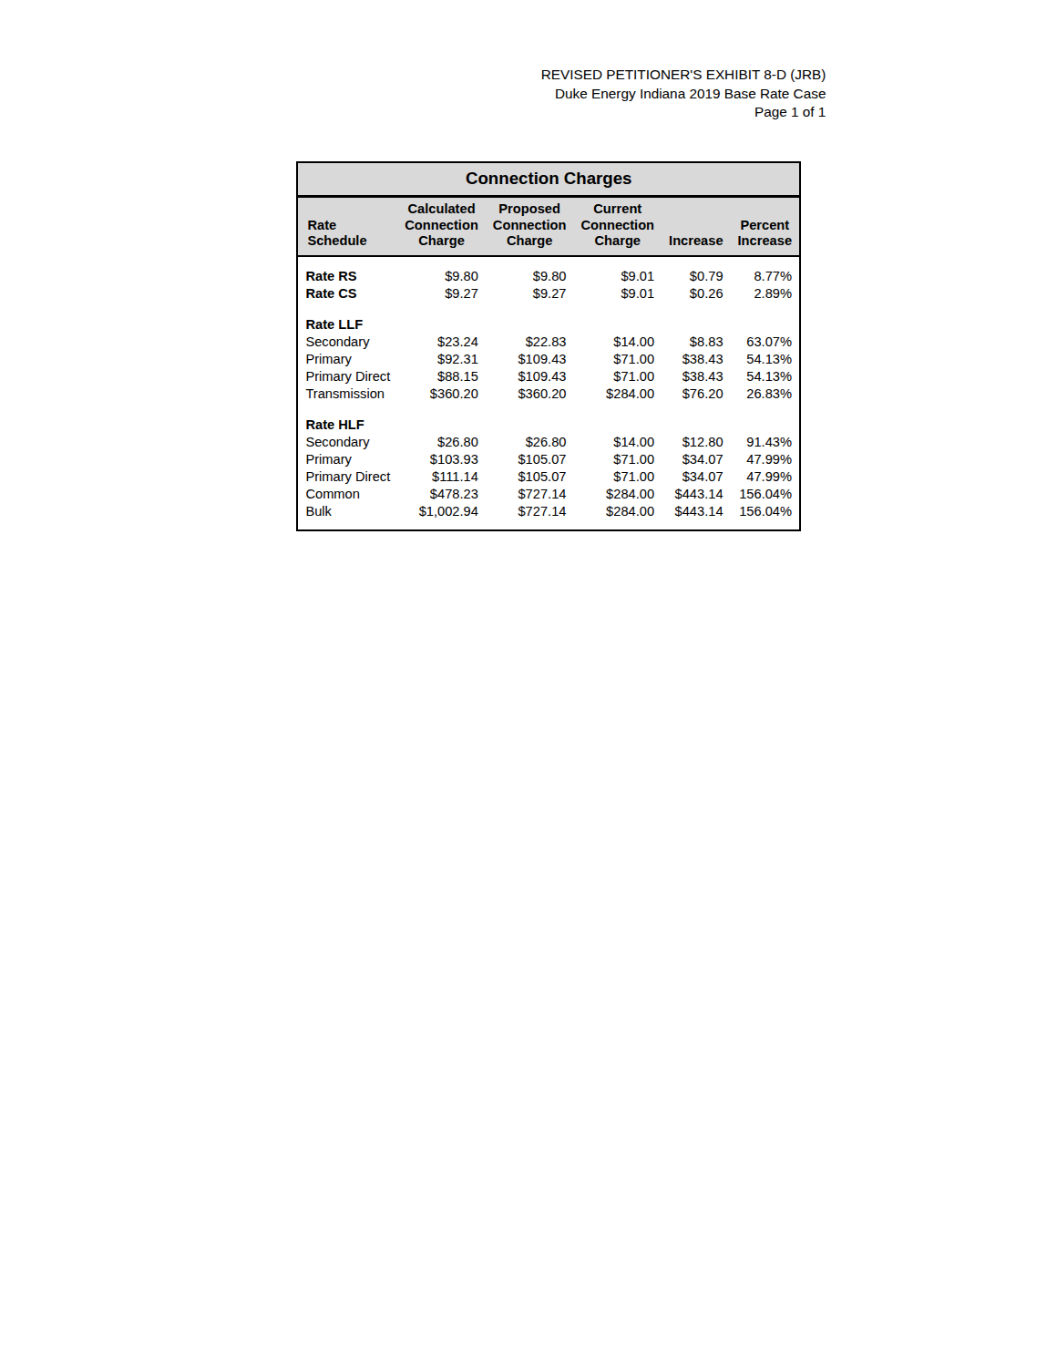REVISED PETITIONER'S EXHIBIT 8-D (JRB)
Duke Energy Indiana 2019 Base Rate Case
Page 1 of 1
Connection Charges
| Rate Schedule | Calculated Connection Charge | Proposed Connection Charge | Current Connection Charge | Increase | Percent Increase |
| --- | --- | --- | --- | --- | --- |
| Rate RS | $9.80 | $9.80 | $9.01 | $0.79 | 8.77% |
| Rate CS | $9.27 | $9.27 | $9.01 | $0.26 | 2.89% |
| Rate LLF | | | | | |
| Secondary | $23.24 | $22.83 | $14.00 | $8.83 | 63.07% |
| Primary | $92.31 | $109.43 | $71.00 | $38.43 | 54.13% |
| Primary Direct | $88.15 | $109.43 | $71.00 | $38.43 | 54.13% |
| Transmission | $360.20 | $360.20 | $284.00 | $76.20 | 26.83% |
| Rate HLF | | | | | |
| Secondary | $26.80 | $26.80 | $14.00 | $12.80 | 91.43% |
| Primary | $103.93 | $105.07 | $71.00 | $34.07 | 47.99% |
| Primary Direct | $111.14 | $105.07 | $71.00 | $34.07 | 47.99% |
| Common | $478.23 | $727.14 | $284.00 | $443.14 | 156.04% |
| Bulk | $1,002.94 | $727.14 | $284.00 | $443.14 | 156.04% |